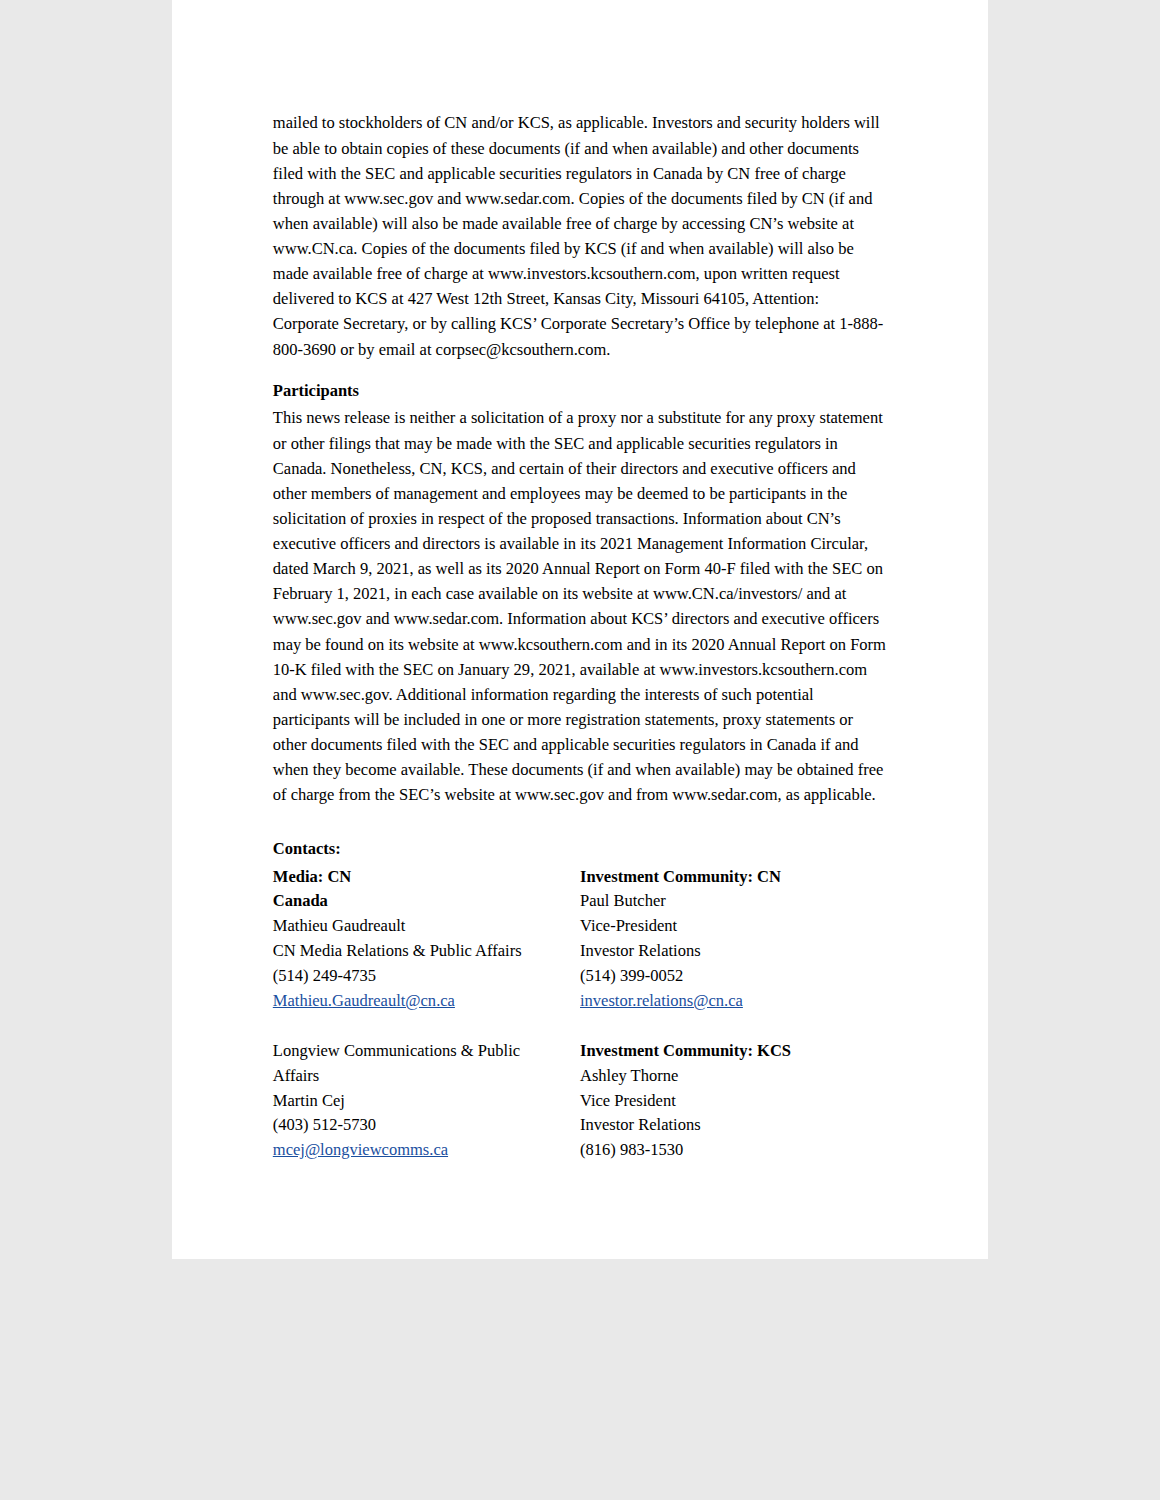mailed to stockholders of CN and/or KCS, as applicable. Investors and security holders will be able to obtain copies of these documents (if and when available) and other documents filed with the SEC and applicable securities regulators in Canada by CN free of charge through at www.sec.gov and www.sedar.com. Copies of the documents filed by CN (if and when available) will also be made available free of charge by accessing CN’s website at www.CN.ca. Copies of the documents filed by KCS (if and when available) will also be made available free of charge at www.investors.kcsouthern.com, upon written request delivered to KCS at 427 West 12th Street, Kansas City, Missouri 64105, Attention: Corporate Secretary, or by calling KCS’ Corporate Secretary’s Office by telephone at 1-888-800-3690 or by email at corpsec@kcsouthern.com.
Participants
This news release is neither a solicitation of a proxy nor a substitute for any proxy statement or other filings that may be made with the SEC and applicable securities regulators in Canada. Nonetheless, CN, KCS, and certain of their directors and executive officers and other members of management and employees may be deemed to be participants in the solicitation of proxies in respect of the proposed transactions. Information about CN’s executive officers and directors is available in its 2021 Management Information Circular, dated March 9, 2021, as well as its 2020 Annual Report on Form 40-F filed with the SEC on February 1, 2021, in each case available on its website at www.CN.ca/investors/ and at www.sec.gov and www.sedar.com. Information about KCS’ directors and executive officers may be found on its website at www.kcsouthern.com and in its 2020 Annual Report on Form 10-K filed with the SEC on January 29, 2021, available at www.investors.kcsouthern.com and www.sec.gov. Additional information regarding the interests of such potential participants will be included in one or more registration statements, proxy statements or other documents filed with the SEC and applicable securities regulators in Canada if and when they become available. These documents (if and when available) may be obtained free of charge from the SEC’s website at www.sec.gov and from www.sedar.com, as applicable.
Contacts:
| Media: CN Canada Mathieu Gaudreault CN Media Relations & Public Affairs (514) 249-4735 Mathieu.Gaudreault@cn.ca | Investment Community: CN Paul Butcher Vice-President Investor Relations (514) 399-0052 investor.relations@cn.ca |
| Longview Communications & Public Affairs Martin Cej (403) 512-5730 mcej@longviewcomms.ca | Investment Community: KCS Ashley Thorne Vice President Investor Relations (816) 983-1530 |